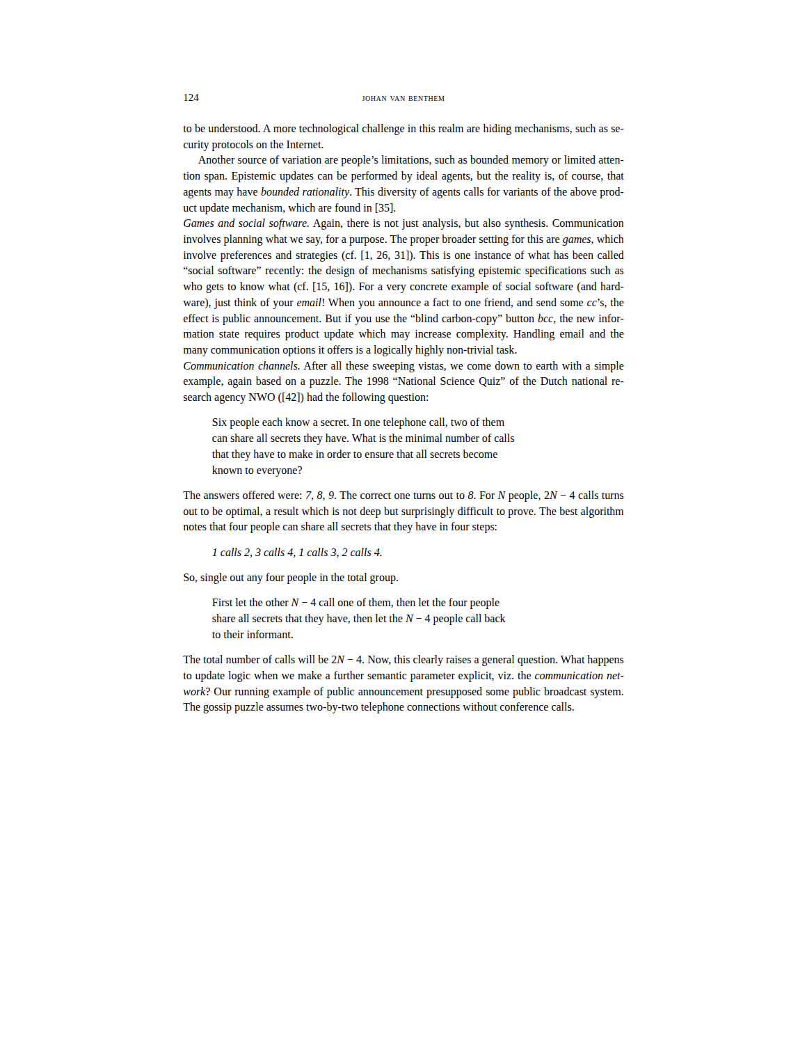124
johan van benthem
to be understood. A more technological challenge in this realm are hiding mechanisms, such as security protocols on the Internet.
Another source of variation are people’s limitations, such as bounded memory or limited attention span. Epistemic updates can be performed by ideal agents, but the reality is, of course, that agents may have bounded rationality. This diversity of agents calls for variants of the above product update mechanism, which are found in [35].
Games and social software. Again, there is not just analysis, but also synthesis. Communication involves planning what we say, for a purpose. The proper broader setting for this are games, which involve preferences and strategies (cf. [1, 26, 31]). This is one instance of what has been called “social software” recently: the design of mechanisms satisfying epistemic specifications such as who gets to know what (cf. [15, 16]). For a very concrete example of social software (and hardware), just think of your email! When you announce a fact to one friend, and send some cc’s, the effect is public announcement. But if you use the “blind carbon-copy” button bcc, the new information state requires product update which may increase complexity. Handling email and the many communication options it offers is a logically highly non-trivial task.
Communication channels. After all these sweeping vistas, we come down to earth with a simple example, again based on a puzzle. The 1998 “National Science Quiz” of the Dutch national research agency NWO ([42]) had the following question:
Six people each know a secret. In one telephone call, two of them
can share all secrets they have. What is the minimal number of calls
that they have to make in order to ensure that all secrets become
known to everyone?
The answers offered were: 7, 8, 9. The correct one turns out to 8. For N people, 2N − 4 calls turns out to be optimal, a result which is not deep but surprisingly difficult to prove. The best algorithm notes that four people can share all secrets that they have in four steps:
1 calls 2, 3 calls 4, 1 calls 3, 2 calls 4.
So, single out any four people in the total group.
First let the other N − 4 call one of them, then let the four people
share all secrets that they have, then let the N − 4 people call back
to their informant.
The total number of calls will be 2N − 4. Now, this clearly raises a general question. What happens to update logic when we make a further semantic parameter explicit, viz. the communication network? Our running example of public announcement presupposed some public broadcast system. The gossip puzzle assumes two-by-two telephone connections without conference calls.